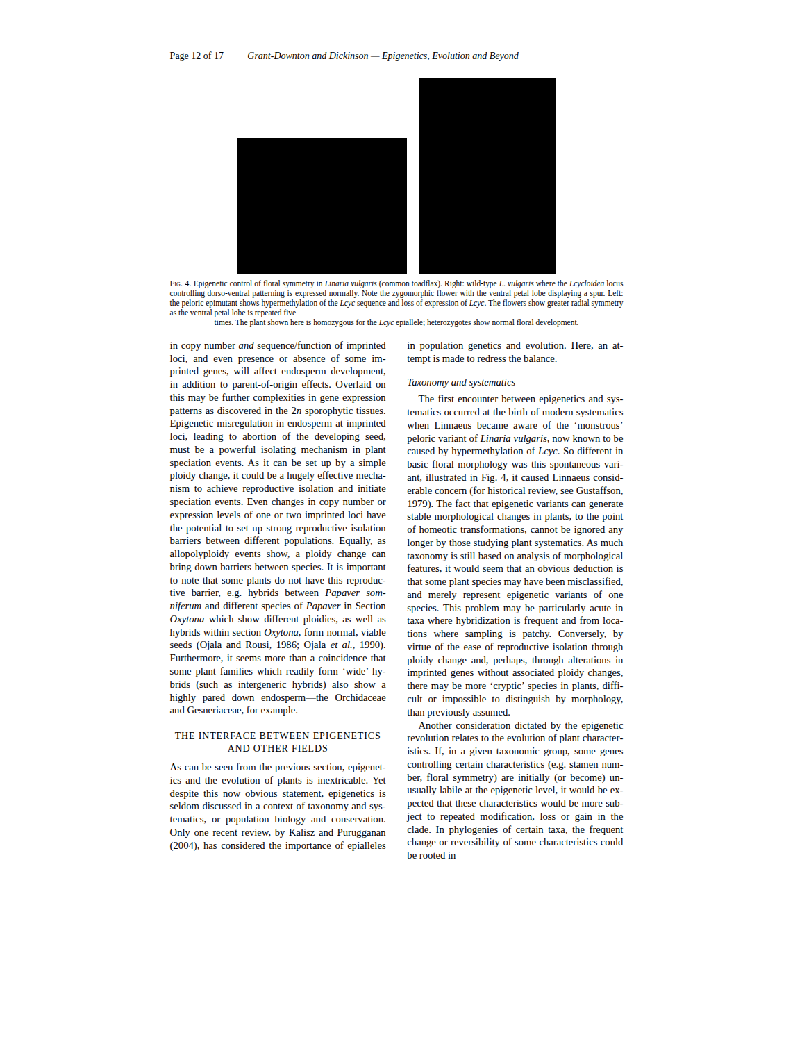Page 12 of 17 Grant-Downton and Dickinson — Epigenetics, Evolution and Beyond
Fig. 4. Epigenetic control of floral symmetry in Linaria vulgaris (common toadflax). Right: wild-type L. vulgaris where the Lcycloidea locus controlling dorso-ventral patterning is expressed normally. Note the zygomorphic flower with the ventral petal lobe displaying a spur. Left: the peloric epimutant shows hypermethylation of the Lcyc sequence and loss of expression of Lcyc. The flowers show greater radial symmetry as the ventral petal lobe is repeated five times. The plant shown here is homozygous for the Lcyc epiallele; heterozygotes show normal floral development.
in copy number and sequence/function of imprinted loci, and even presence or absence of some imprinted genes, will affect endosperm development, in addition to parent-of-origin effects. Overlaid on this may be further complexities in gene expression patterns as discovered in the 2n sporophytic tissues. Epigenetic misregulation in endosperm at imprinted loci, leading to abortion of the developing seed, must be a powerful isolating mechanism in plant speciation events. As it can be set up by a simple ploidy change, it could be a hugely effective mechanism to achieve reproductive isolation and initiate speciation events. Even changes in copy number or expression levels of one or two imprinted loci have the potential to set up strong reproductive isolation barriers between different populations. Equally, as allopolyploidy events show, a ploidy change can bring down barriers between species. It is important to note that some plants do not have this reproductive barrier, e.g. hybrids between Papaver somniferum and different species of Papaver in Section Oxytona which show different ploidies, as well as hybrids within section Oxytona, form normal, viable seeds (Ojala and Rousi, 1986; Ojala et al., 1990). Furthermore, it seems more than a coincidence that some plant families which readily form ‘wide’ hybrids (such as intergeneric hybrids) also show a highly pared down endosperm—the Orchidaceae and Gesneriaceae, for example.
The interface between epigenetics and other fields
As can be seen from the previous section, epigenetics and the evolution of plants is inextricable. Yet despite this now obvious statement, epigenetics is seldom discussed in a context of taxonomy and systematics, or population biology and conservation. Only one recent review, by Kalisz and Purugganan (2004), has considered the importance of epialleles in population genetics and evolution. Here, an attempt is made to redress the balance.
Taxonomy and systematics
The first encounter between epigenetics and systematics occurred at the birth of modern systematics when Linnaeus became aware of the ‘monstrous’ peloric variant of Linaria vulgaris, now known to be caused by hypermethylation of Lcyc. So different in basic floral morphology was this spontaneous variant, illustrated in Fig. 4, it caused Linnaeus considerable concern (for historical review, see Gustaffson, 1979). The fact that epigenetic variants can generate stable morphological changes in plants, to the point of homeotic transformations, cannot be ignored any longer by those studying plant systematics. As much taxonomy is still based on analysis of morphological features, it would seem that an obvious deduction is that some plant species may have been misclassified, and merely represent epigenetic variants of one species. This problem may be particularly acute in taxa where hybridization is frequent and from locations where sampling is patchy. Conversely, by virtue of the ease of reproductive isolation through ploidy change and, perhaps, through alterations in imprinted genes without associated ploidy changes, there may be more ‘cryptic’ species in plants, difficult or impossible to distinguish by morphology, than previously assumed.
Another consideration dictated by the epigenetic revolution relates to the evolution of plant characteristics. If, in a given taxonomic group, some genes controlling certain characteristics (e.g. stamen number, floral symmetry) are initially (or become) unusually labile at the epigenetic level, it would be expected that these characteristics would be more subject to repeated modification, loss or gain in the clade. In phylogenies of certain taxa, the frequent change or reversibility of some characteristics could be rooted in